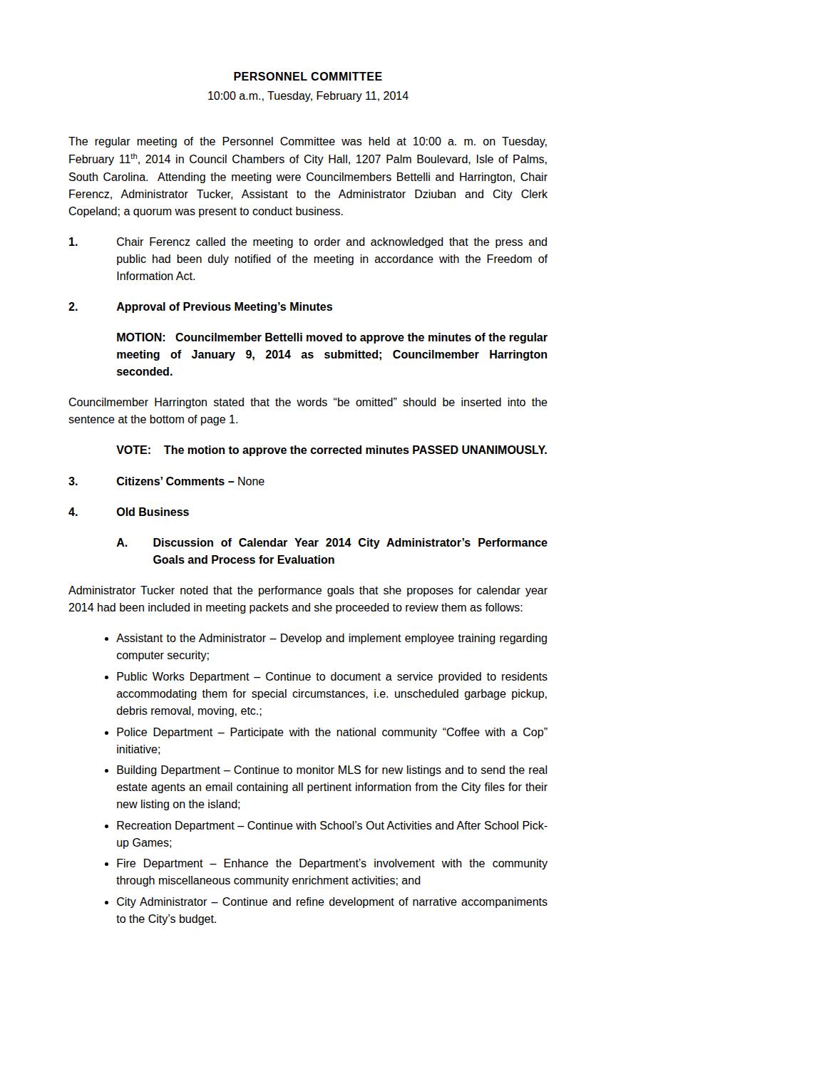PERSONNEL COMMITTEE
10:00 a.m., Tuesday, February 11, 2014
The regular meeting of the Personnel Committee was held at 10:00 a. m. on Tuesday, February 11th, 2014 in Council Chambers of City Hall, 1207 Palm Boulevard, Isle of Palms, South Carolina. Attending the meeting were Councilmembers Bettelli and Harrington, Chair Ferencz, Administrator Tucker, Assistant to the Administrator Dziuban and City Clerk Copeland; a quorum was present to conduct business.
1.
Chair Ferencz called the meeting to order and acknowledged that the press and public had been duly notified of the meeting in accordance with the Freedom of Information Act.
2.
Approval of Previous Meeting’s Minutes
MOTION: Councilmember Bettelli moved to approve the minutes of the regular meeting of January 9, 2014 as submitted; Councilmember Harrington seconded.
Councilmember Harrington stated that the words “be omitted” should be inserted into the sentence at the bottom of page 1.
VOTE: The motion to approve the corrected minutes PASSED UNANIMOUSLY.
3.
Citizens’ Comments – None
4.
Old Business
A.
Discussion of Calendar Year 2014 City Administrator’s Performance Goals and Process for Evaluation
Administrator Tucker noted that the performance goals that she proposes for calendar year 2014 had been included in meeting packets and she proceeded to review them as follows:
Assistant to the Administrator – Develop and implement employee training regarding computer security;
Public Works Department – Continue to document a service provided to residents accommodating them for special circumstances, i.e. unscheduled garbage pickup, debris removal, moving, etc.;
Police Department – Participate with the national community “Coffee with a Cop” initiative;
Building Department – Continue to monitor MLS for new listings and to send the real estate agents an email containing all pertinent information from the City files for their new listing on the island;
Recreation Department – Continue with School’s Out Activities and After School Pick-up Games;
Fire Department – Enhance the Department’s involvement with the community through miscellaneous community enrichment activities; and
City Administrator – Continue and refine development of narrative accompaniments to the City’s budget.